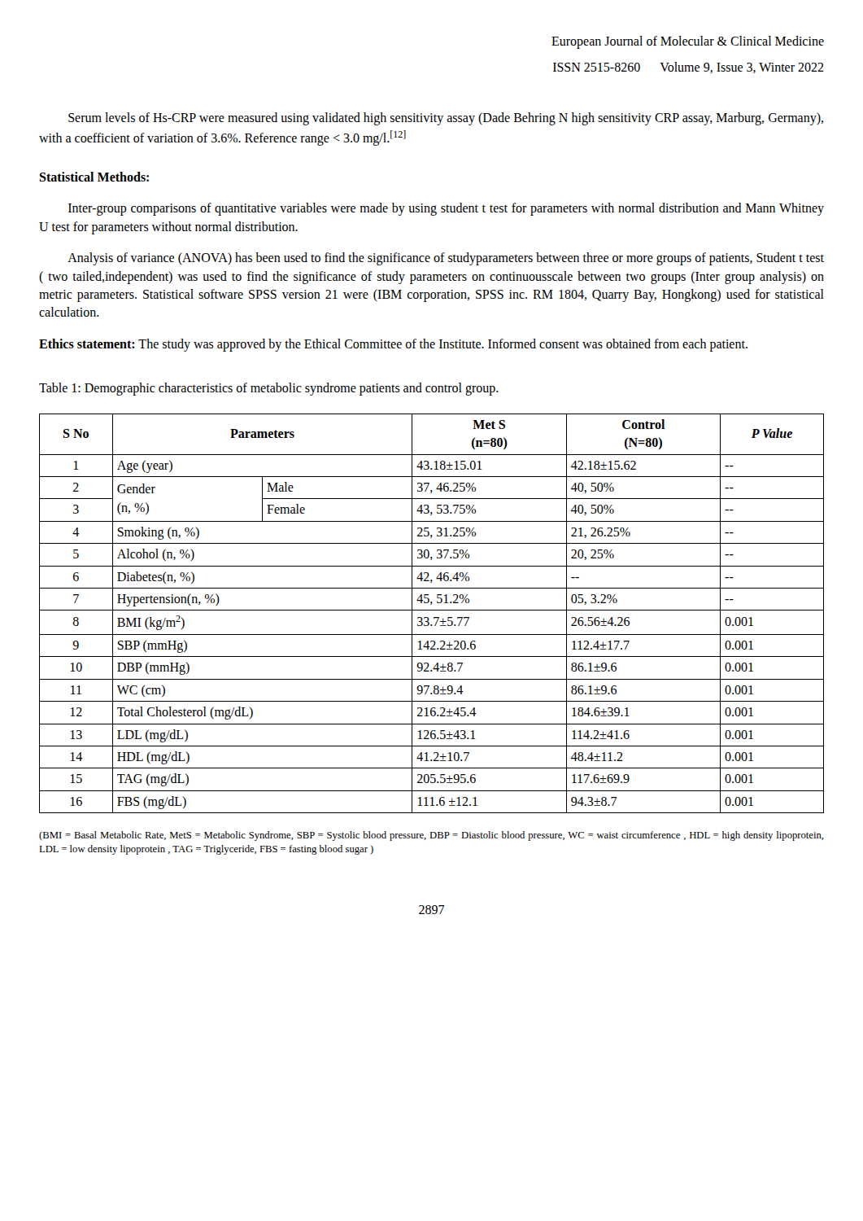European Journal of Molecular & Clinical Medicine
ISSN 2515-8260 Volume 9, Issue 3, Winter 2022
Serum levels of Hs-CRP were measured using validated high sensitivity assay (Dade Behring N high sensitivity CRP assay, Marburg, Germany), with a coefficient of variation of 3.6%. Reference range < 3.0 mg/l.[12]
Statistical Methods:
Inter-group comparisons of quantitative variables were made by using student t test for parameters with normal distribution and Mann Whitney U test for parameters without normal distribution.
Analysis of variance (ANOVA) has been used to find the significance of studyparameters between three or more groups of patients, Student t test ( two tailed,independent) was used to find the significance of study parameters on continuousscale between two groups (Inter group analysis) on metric parameters. Statistical software SPSS version 21 were (IBM corporation, SPSS inc. RM 1804, Quarry Bay, Hongkong) used for statistical calculation.
Ethics statement: The study was approved by the Ethical Committee of the Institute. Informed consent was obtained from each patient.
Table 1: Demographic characteristics of metabolic syndrome patients and control group.
| S No | Parameters | Met S (n=80) | Control (N=80) | P Value |
| --- | --- | --- | --- | --- |
| 1 | Age (year) | 43.18±15.01 | 42.18±15.62 | -- |
| 2 | Gender (n, %) | Male | 37, 46.25% | 40, 50% | -- |
| 3 | Female | 43, 53.75% | 40, 50% | -- |
| 4 | Smoking (n, %) | 25, 31.25% | 21, 26.25% | -- |
| 5 | Alcohol (n, %) | 30, 37.5% | 20, 25% | -- |
| 6 | Diabetes(n, %) | 42, 46.4% | -- | -- |
| 7 | Hypertension(n, %) | 45, 51.2% | 05, 3.2% | -- |
| 8 | BMI (kg/m 2 ) | 33.7±5.77 | 26.56±4.26 | 0.001 |
| 9 | SBP (mmHg) | 142.2±20.6 | 112.4±17.7 | 0.001 |
| 10 | DBP (mmHg) | 92.4±8.7 | 86.1±9.6 | 0.001 |
| 11 | WC (cm) | 97.8±9.4 | 86.1±9.6 | 0.001 |
| 12 | Total Cholesterol (mg/dL) | 216.2±45.4 | 184.6±39.1 | 0.001 |
| 13 | LDL (mg/dL) | 126.5±43.1 | 114.2±41.6 | 0.001 |
| 14 | HDL (mg/dL) | 41.2±10.7 | 48.4±11.2 | 0.001 |
| 15 | TAG (mg/dL) | 205.5±95.6 | 117.6±69.9 | 0.001 |
| 16 | FBS (mg/dL) | 111.6 ±12.1 | 94.3±8.7 | 0.001 |
(BMI = Basal Metabolic Rate, MetS = Metabolic Syndrome, SBP = Systolic blood pressure, DBP = Diastolic blood pressure, WC = waist circumference , HDL = high density lipoprotein, LDL = low density lipoprotein , TAG = Triglyceride, FBS = fasting blood sugar )
2897